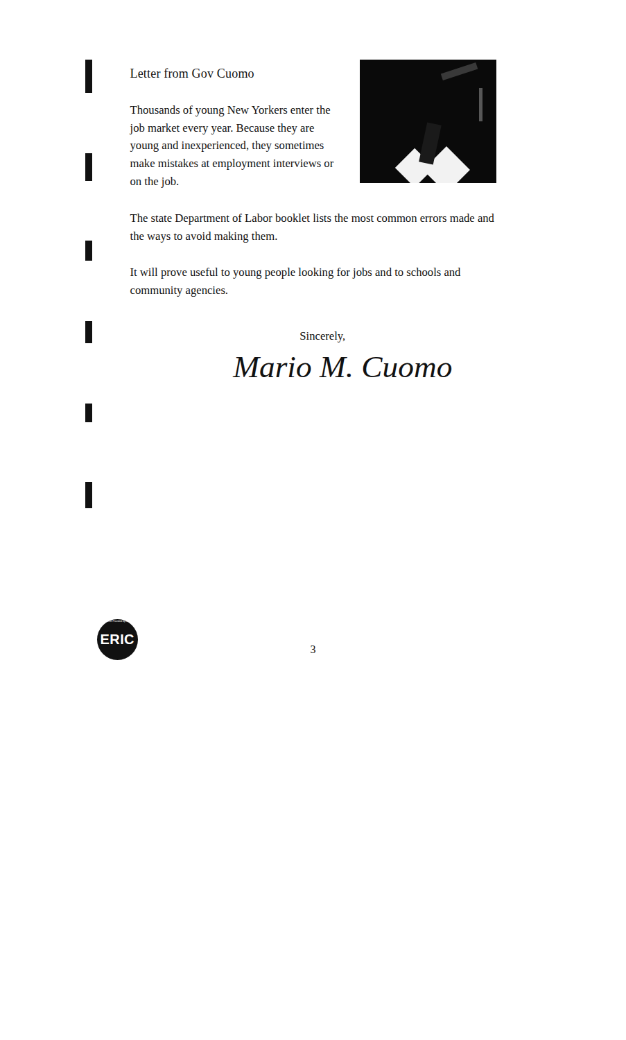Letter from Gov Cuomo
Thousands of young New Yorkers enter the job market every year. Because they are young and inexperienced, they sometimes make mistakes at employment interviews or on the job.
The state Department of Labor booklet lists the most common errors made and the ways to avoid making them.
It will prove useful to young people looking for jobs and to schools and community agencies.
Sincerely,
Mario M. Cuomo
3
ERIC
Full Text Provided by ERIC